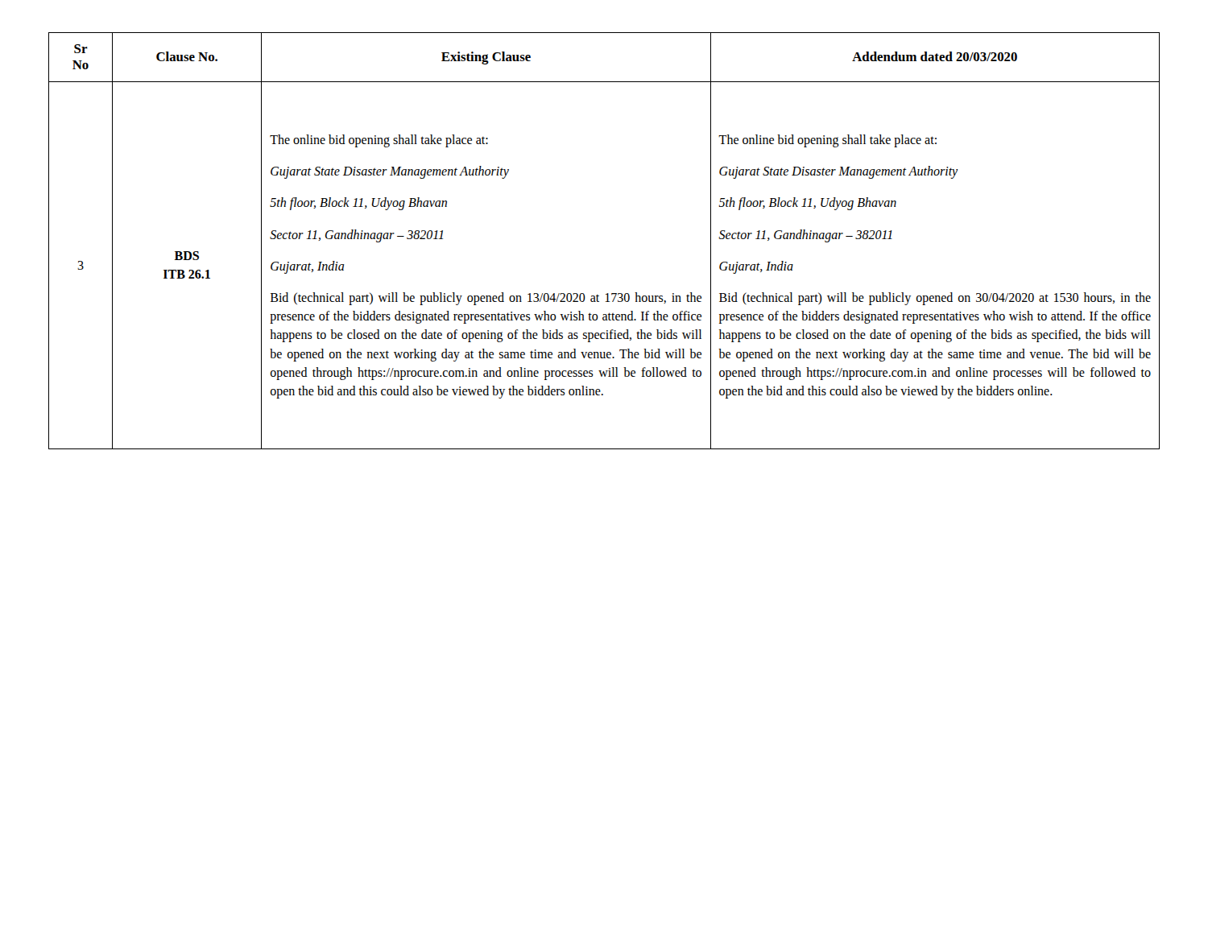| Sr No | Clause No. | Existing Clause | Addendum dated 20/03/2020 |
| --- | --- | --- | --- |
| 3 | BDS ITB 26.1 | The online bid opening shall take place at: Gujarat State Disaster Management Authority 5th floor, Block 11, Udyog Bhavan Sector 11, Gandhinagar – 382011 Gujarat, India Bid (technical part) will be publicly opened on 13/04/2020 at 1730 hours, in the presence of the bidders designated representatives who wish to attend. If the office happens to be closed on the date of opening of the bids as specified, the bids will be opened on the next working day at the same time and venue. The bid will be opened through https://nprocure.com.in and online processes will be followed to open the bid and this could also be viewed by the bidders online. | The online bid opening shall take place at: Gujarat State Disaster Management Authority 5th floor, Block 11, Udyog Bhavan Sector 11, Gandhinagar – 382011 Gujarat, India Bid (technical part) will be publicly opened on 30/04/2020 at 1530 hours, in the presence of the bidders designated representatives who wish to attend. If the office happens to be closed on the date of opening of the bids as specified, the bids will be opened on the next working day at the same time and venue. The bid will be opened through https://nprocure.com.in and online processes will be followed to open the bid and this could also be viewed by the bidders online. |